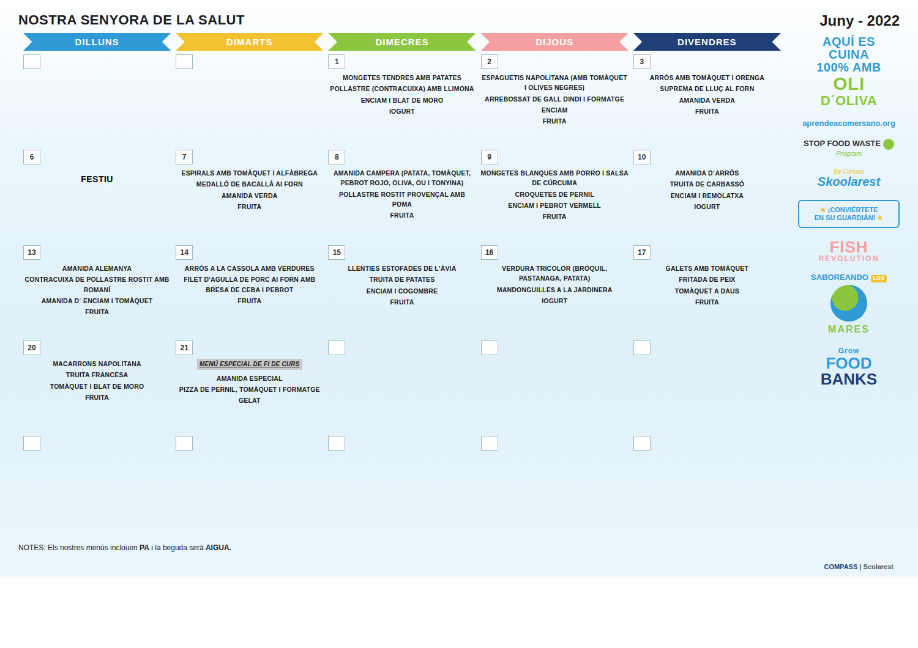NOSTRA SENYORA DE LA SALUT
Juny - 2022
| DILLUNS | DIMARTS | DIMECRES | DIJOUS | DIVENDRES |
| --- | --- | --- | --- | --- |
| | | 1 MONGETES TENDRES AMB PATATES POLLASTRE (CONTRACUIXA) AMB LLIMONA ENCIAM I BLAT DE MORO IOGURT | 2 ESPAGUETIS NAPOLITANA (AMB TOMÀQUET I OLIVES NEGRES) ARREBOSSAT DE GALL DINDI I FORMATGE ENCIAM FRUITA | 3 ARRÒS AMB TOMÀQUET I ORENGA SUPREMA DE LLUÇ AL FORN AMANIDA VERDA FRUITA |
| 6 FESTIU | 7 ESPIRALS AMB TOMÀQUET I ALFÀBREGA MEDALLÓ DE BACALLÀ AI FORN AMANIDA VERDA FRUITA | 8 AMANIDA CAMPERA (PATATA, TOMÀQUET, PEBROT ROJO, OLIVA, OU I TONYINA) POLLASTRE ROSTIT PROVENÇAL AMB POMA FRUITA | 9 MONGETES BLANQUES AMB PORRO I SALSA DE CÚRCUMA CROQUETES DE PERNIL ENCIAM I PEBROT VERMELL FRUITA | 10 AMANIDA D´ARRÒS TRUITA DE CARBASSÓ ENCIAM I REMOLATXA IOGURT |
| 13 AMANIDA ALEMANYA CONTRACUIXA DE POLLASTRE ROSTIT AMB ROMANÍ AMANIDA D´ ENCIAM I TOMÀQUET FRUITA | 14 ARRÒS A LA CASSOLA AMB VERDURES FILET D'AGULLA DE PORC AI FORN AMB BRESA DE CEBA I PEBROT FRUITA | 15 LLENTIES ESTOFADES DE L'ÀVIA TRUITA DE PATATES ENCIAM I COGOMBRE FRUITA | 16 VERDURA TRICOLOR (BRÒQUIL, PASTANAGA, PATATA) MANDONGUILLES A LA JARDINERA IOGURT | 17 GALETS AMB TOMÀQUET FRITADA DE PEIX TOMÀQUET A DAUS FRUITA |
| 20 MACARRONS NAPOLITANA TRUITA FRANCESA TOMÀQUET I BLAT DE MORO FRUITA | 21 MENÚ ESPECIAL DE FI DE CURS AMANIDA ESPECIAL PIZZA DE PERNIL, TOMÀQUET I FORMATGE GELAT | | | |
AQUÍ ES
CUINA
100% AMB
OLI
D´OLIVA
aprendeacomersano.org
STOP FOOD WASTE
Program
Be Curious Skoolarest
★ ¡CONVIÉRTETE
EN SU GUARDIÁN! ★
FISH
REVOLUTION
SABOREANDO LOS MARES
Grow
FOOD
BANKS
NOTES: Els nostres menús inclouen PA i la beguda serà AIGUA.
COMPASS | Scolarest